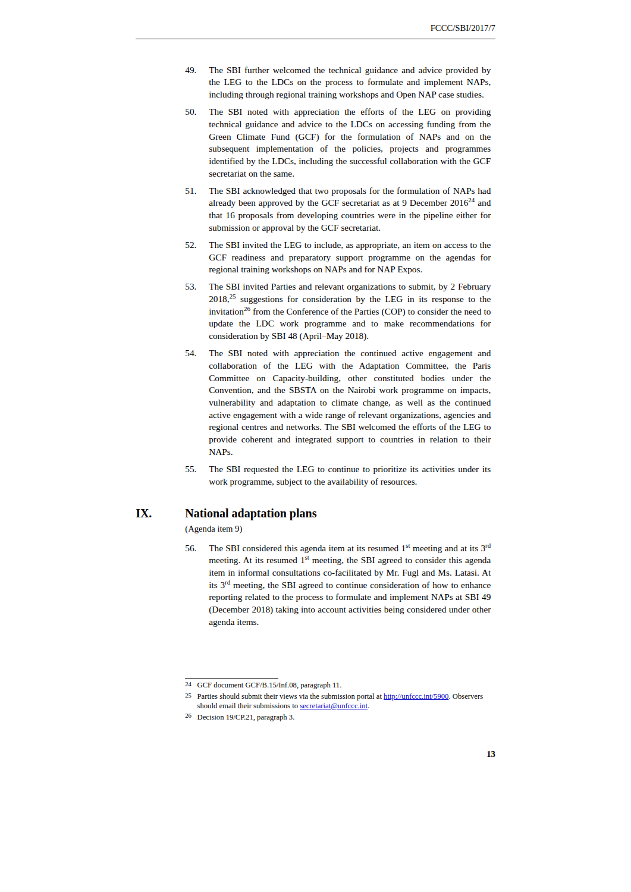FCCC/SBI/2017/7
49. The SBI further welcomed the technical guidance and advice provided by the LEG to the LDCs on the process to formulate and implement NAPs, including through regional training workshops and Open NAP case studies.
50. The SBI noted with appreciation the efforts of the LEG on providing technical guidance and advice to the LDCs on accessing funding from the Green Climate Fund (GCF) for the formulation of NAPs and on the subsequent implementation of the policies, projects and programmes identified by the LDCs, including the successful collaboration with the GCF secretariat on the same.
51. The SBI acknowledged that two proposals for the formulation of NAPs had already been approved by the GCF secretariat as at 9 December 201624 and that 16 proposals from developing countries were in the pipeline either for submission or approval by the GCF secretariat.
52. The SBI invited the LEG to include, as appropriate, an item on access to the GCF readiness and preparatory support programme on the agendas for regional training workshops on NAPs and for NAP Expos.
53. The SBI invited Parties and relevant organizations to submit, by 2 February 2018,25 suggestions for consideration by the LEG in its response to the invitation26 from the Conference of the Parties (COP) to consider the need to update the LDC work programme and to make recommendations for consideration by SBI 48 (April–May 2018).
54. The SBI noted with appreciation the continued active engagement and collaboration of the LEG with the Adaptation Committee, the Paris Committee on Capacity-building, other constituted bodies under the Convention, and the SBSTA on the Nairobi work programme on impacts, vulnerability and adaptation to climate change, as well as the continued active engagement with a wide range of relevant organizations, agencies and regional centres and networks. The SBI welcomed the efforts of the LEG to provide coherent and integrated support to countries in relation to their NAPs.
55. The SBI requested the LEG to continue to prioritize its activities under its work programme, subject to the availability of resources.
IX. National adaptation plans
(Agenda item 9)
56. The SBI considered this agenda item at its resumed 1st meeting and at its 3rd meeting. At its resumed 1st meeting, the SBI agreed to consider this agenda item in informal consultations co-facilitated by Mr. Fugl and Ms. Latasi. At its 3rd meeting, the SBI agreed to continue consideration of how to enhance reporting related to the process to formulate and implement NAPs at SBI 49 (December 2018) taking into account activities being considered under other agenda items.
24 GCF document GCF/B.15/Inf.08, paragraph 11.
25 Parties should submit their views via the submission portal at http://unfccc.int/5900. Observers should email their submissions to secretariat@unfccc.int.
26 Decision 19/CP.21, paragraph 3.
13